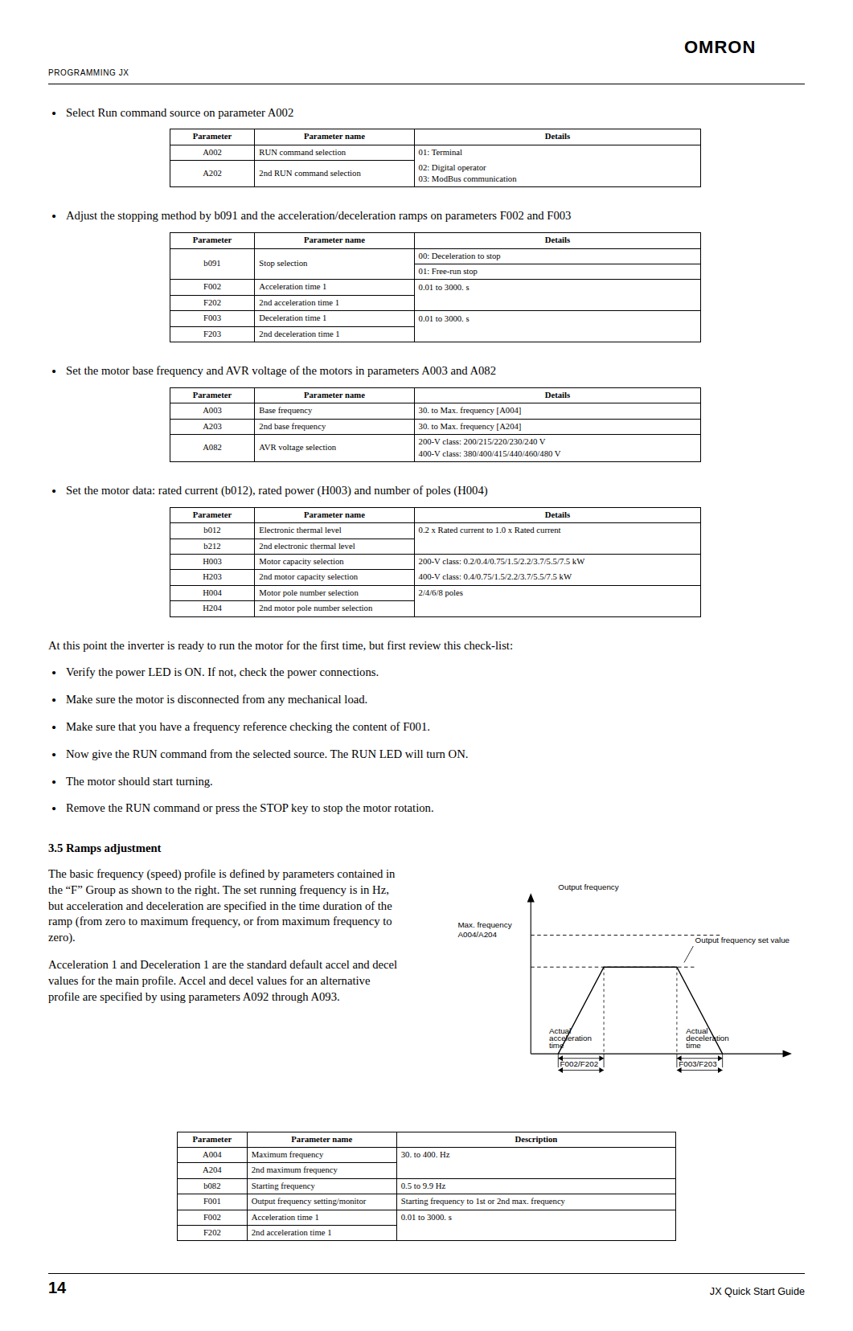OMRON
PROGRAMMING JX
Select Run command source on parameter A002
| Parameter | Parameter name | Details |
| --- | --- | --- |
| A002 | RUN command selection | 01: Terminal |
| A202 | 2nd RUN command selection | 02: Digital operator 03: ModBus communication |
Adjust the stopping method by b091 and the acceleration/deceleration ramps on parameters F002 and F003
| Parameter | Parameter name | Details |
| --- | --- | --- |
| b091 | Stop selection | 00: Deceleration to stop |
| 01: Free-run stop |
| F002 | Acceleration time 1 | 0.01 to 3000. s |
| F202 | 2nd acceleration time 1 | |
| F003 | Deceleration time 1 | 0.01 to 3000. s |
| F203 | 2nd deceleration time 1 | |
Set the motor base frequency and AVR voltage of the motors in parameters A003 and A082
| Parameter | Parameter name | Details |
| --- | --- | --- |
| A003 | Base frequency | 30. to Max. frequency [A004] |
| A203 | 2nd base frequency | 30. to Max. frequency [A204] |
| A082 | AVR voltage selection | 200-V class: 200/215/220/230/240 V 400-V class: 380/400/415/440/460/480 V |
Set the motor data: rated current (b012), rated power (H003) and number of poles (H004)
| Parameter | Parameter name | Details |
| --- | --- | --- |
| b012 | Electronic thermal level | 0.2 x Rated current to 1.0 x Rated current |
| b212 | 2nd electronic thermal level | |
| H003 | Motor capacity selection | 200-V class: 0.2/0.4/0.75/1.5/2.2/3.7/5.5/7.5 kW |
| H203 | 2nd motor capacity selection | 400-V class: 0.4/0.75/1.5/2.2/3.7/5.5/7.5 kW |
| H004 | Motor pole number selection | 2/4/6/8 poles |
| H204 | 2nd motor pole number selection | |
At this point the inverter is ready to run the motor for the first time, but first review this check-list:
Verify the power LED is ON. If not, check the power connections.
Make sure the motor is disconnected from any mechanical load.
Make sure that you have a frequency reference checking the content of F001.
Now give the RUN command from the selected source. The RUN LED will turn ON.
The motor should start turning.
Remove the RUN command or press the STOP key to stop the motor rotation.
3.5 Ramps adjustment
The basic frequency (speed) profile is defined by parameters contained in the “F” Group as shown to the right. The set running frequency is in Hz, but acceleration and deceleration are specified in the time duration of the ramp (from zero to maximum frequency, or from maximum frequency to zero).
Acceleration 1 and Deceleration 1 are the standard default accel and decel values for the main profile. Accel and decel values for an alternative profile are specified by using parameters A092 through A093.
Output frequency Max. frequency A004/A204 Output frequency set value Actual acceleration time F002/F202 Actual deceleration time F003/F203
| Parameter | Parameter name | Description |
| --- | --- | --- |
| A004 | Maximum frequency | 30. to 400. Hz |
| A204 | 2nd maximum frequency | |
| b082 | Starting frequency | 0.5 to 9.9 Hz |
| F001 | Output frequency setting/monitor | Starting frequency to 1st or 2nd max. frequency |
| F002 | Acceleration time 1 | 0.01 to 3000. s |
| F202 | 2nd acceleration time 1 | |
14
JX Quick Start Guide